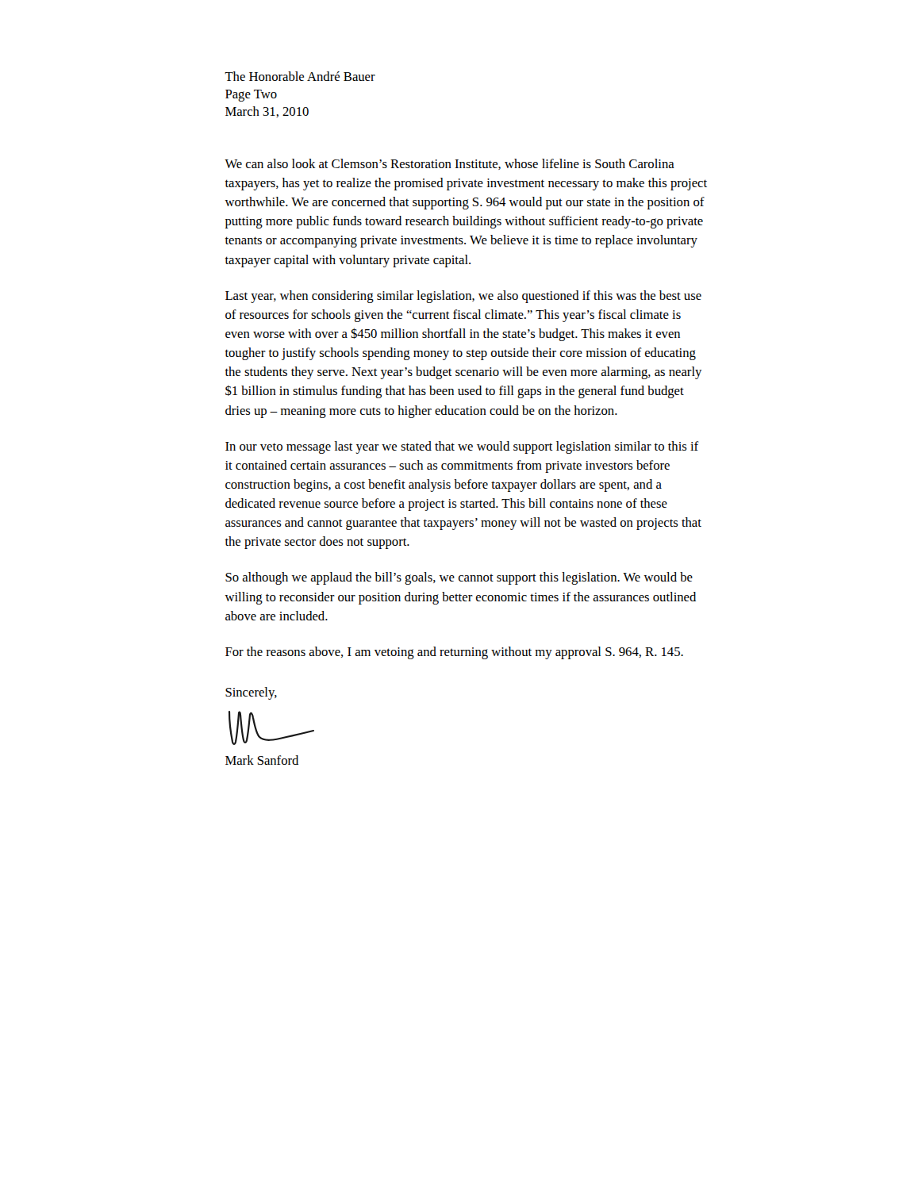The Honorable André Bauer
Page Two
March 31, 2010
We can also look at Clemson’s Restoration Institute, whose lifeline is South Carolina taxpayers, has yet to realize the promised private investment necessary to make this project worthwhile. We are concerned that supporting S. 964 would put our state in the position of putting more public funds toward research buildings without sufficient ready-to-go private tenants or accompanying private investments. We believe it is time to replace involuntary taxpayer capital with voluntary private capital.
Last year, when considering similar legislation, we also questioned if this was the best use of resources for schools given the “current fiscal climate.” This year’s fiscal climate is even worse with over a $450 million shortfall in the state’s budget. This makes it even tougher to justify schools spending money to step outside their core mission of educating the students they serve. Next year’s budget scenario will be even more alarming, as nearly $1 billion in stimulus funding that has been used to fill gaps in the general fund budget dries up – meaning more cuts to higher education could be on the horizon.
In our veto message last year we stated that we would support legislation similar to this if it contained certain assurances – such as commitments from private investors before construction begins, a cost benefit analysis before taxpayer dollars are spent, and a dedicated revenue source before a project is started. This bill contains none of these assurances and cannot guarantee that taxpayers’ money will not be wasted on projects that the private sector does not support.
So although we applaud the bill’s goals, we cannot support this legislation. We would be willing to reconsider our position during better economic times if the assurances outlined above are included.
For the reasons above, I am vetoing and returning without my approval S. 964, R. 145.
Sincerely,
Mark Sanford